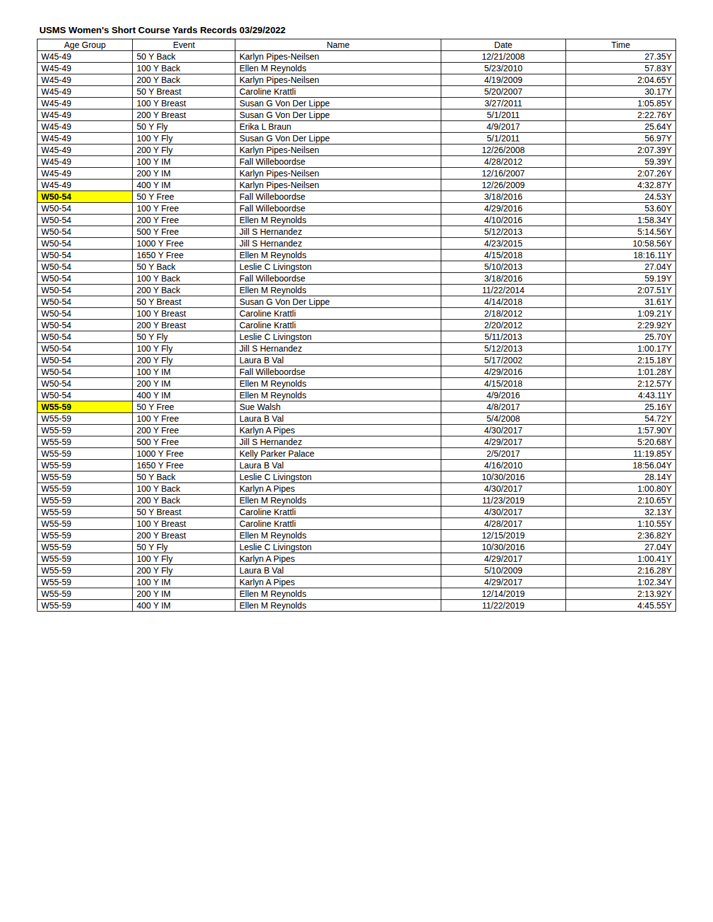USMS Women's Short Course Yards Records 03/29/2022
| Age Group | Event | Name | Date | Time |
| --- | --- | --- | --- | --- |
| W45-49 | 50 Y Back | Karlyn Pipes-Neilsen | 12/21/2008 | 27.35Y |
| W45-49 | 100 Y Back | Ellen M Reynolds | 5/23/2010 | 57.83Y |
| W45-49 | 200 Y Back | Karlyn Pipes-Neilsen | 4/19/2009 | 2:04.65Y |
| W45-49 | 50 Y Breast | Caroline Krattli | 5/20/2007 | 30.17Y |
| W45-49 | 100 Y Breast | Susan G Von Der Lippe | 3/27/2011 | 1:05.85Y |
| W45-49 | 200 Y Breast | Susan G Von Der Lippe | 5/1/2011 | 2:22.76Y |
| W45-49 | 50 Y Fly | Erika L Braun | 4/9/2017 | 25.64Y |
| W45-49 | 100 Y Fly | Susan G Von Der Lippe | 5/1/2011 | 56.97Y |
| W45-49 | 200 Y Fly | Karlyn Pipes-Neilsen | 12/26/2008 | 2:07.39Y |
| W45-49 | 100 Y IM | Fall Willeboordse | 4/28/2012 | 59.39Y |
| W45-49 | 200 Y IM | Karlyn Pipes-Neilsen | 12/16/2007 | 2:07.26Y |
| W45-49 | 400 Y IM | Karlyn Pipes-Neilsen | 12/26/2009 | 4:32.87Y |
| W50-54 | 50 Y Free | Fall Willeboordse | 3/18/2016 | 24.53Y |
| W50-54 | 100 Y Free | Fall Willeboordse | 4/29/2016 | 53.60Y |
| W50-54 | 200 Y Free | Ellen M Reynolds | 4/10/2016 | 1:58.34Y |
| W50-54 | 500 Y Free | Jill S Hernandez | 5/12/2013 | 5:14.56Y |
| W50-54 | 1000 Y Free | Jill S Hernandez | 4/23/2015 | 10:58.56Y |
| W50-54 | 1650 Y Free | Ellen M Reynolds | 4/15/2018 | 18:16.11Y |
| W50-54 | 50 Y Back | Leslie C Livingston | 5/10/2013 | 27.04Y |
| W50-54 | 100 Y Back | Fall Willeboordse | 3/18/2016 | 59.19Y |
| W50-54 | 200 Y Back | Ellen M Reynolds | 11/22/2014 | 2:07.51Y |
| W50-54 | 50 Y Breast | Susan G Von Der Lippe | 4/14/2018 | 31.61Y |
| W50-54 | 100 Y Breast | Caroline Krattli | 2/18/2012 | 1:09.21Y |
| W50-54 | 200 Y Breast | Caroline Krattli | 2/20/2012 | 2:29.92Y |
| W50-54 | 50 Y Fly | Leslie C Livingston | 5/11/2013 | 25.70Y |
| W50-54 | 100 Y Fly | Jill S Hernandez | 5/12/2013 | 1:00.17Y |
| W50-54 | 200 Y Fly | Laura B Val | 5/17/2002 | 2:15.18Y |
| W50-54 | 100 Y IM | Fall Willeboordse | 4/29/2016 | 1:01.28Y |
| W50-54 | 200 Y IM | Ellen M Reynolds | 4/15/2018 | 2:12.57Y |
| W50-54 | 400 Y IM | Ellen M Reynolds | 4/9/2016 | 4:43.11Y |
| W55-59 | 50 Y Free | Sue Walsh | 4/8/2017 | 25.16Y |
| W55-59 | 100 Y Free | Laura B Val | 5/4/2008 | 54.72Y |
| W55-59 | 200 Y Free | Karlyn A Pipes | 4/30/2017 | 1:57.90Y |
| W55-59 | 500 Y Free | Jill S Hernandez | 4/29/2017 | 5:20.68Y |
| W55-59 | 1000 Y Free | Kelly Parker Palace | 2/5/2017 | 11:19.85Y |
| W55-59 | 1650 Y Free | Laura B Val | 4/16/2010 | 18:56.04Y |
| W55-59 | 50 Y Back | Leslie C Livingston | 10/30/2016 | 28.14Y |
| W55-59 | 100 Y Back | Karlyn A Pipes | 4/30/2017 | 1:00.80Y |
| W55-59 | 200 Y Back | Ellen M Reynolds | 11/23/2019 | 2:10.65Y |
| W55-59 | 50 Y Breast | Caroline Krattli | 4/30/2017 | 32.13Y |
| W55-59 | 100 Y Breast | Caroline Krattli | 4/28/2017 | 1:10.55Y |
| W55-59 | 200 Y Breast | Ellen M Reynolds | 12/15/2019 | 2:36.82Y |
| W55-59 | 50 Y Fly | Leslie C Livingston | 10/30/2016 | 27.04Y |
| W55-59 | 100 Y Fly | Karlyn A Pipes | 4/29/2017 | 1:00.41Y |
| W55-59 | 200 Y Fly | Laura B Val | 5/10/2009 | 2:16.28Y |
| W55-59 | 100 Y IM | Karlyn A Pipes | 4/29/2017 | 1:02.34Y |
| W55-59 | 200 Y IM | Ellen M Reynolds | 12/14/2019 | 2:13.92Y |
| W55-59 | 400 Y IM | Ellen M Reynolds | 11/22/2019 | 4:45.55Y |